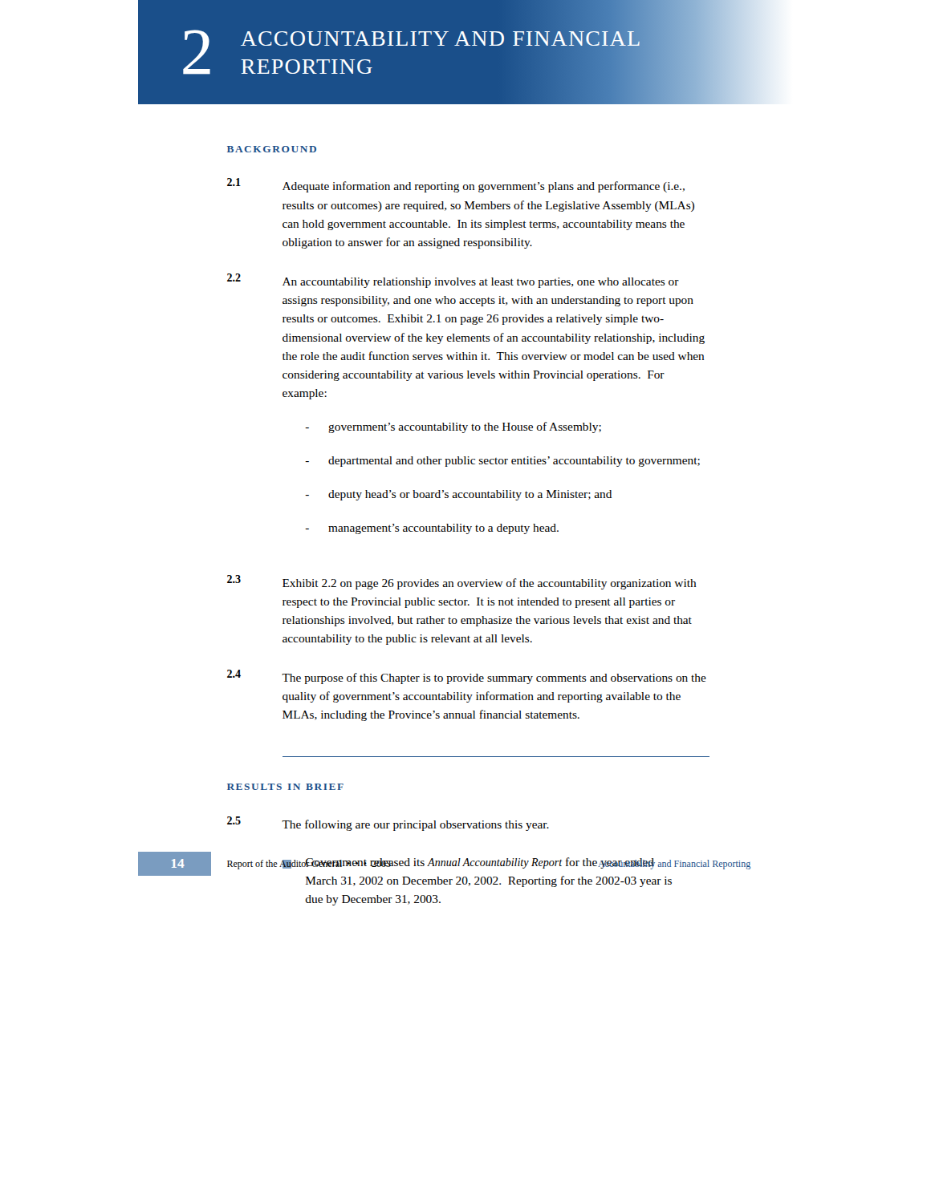2
Accountability and Financial
Reporting
BACKGROUND
2.1
Adequate information and reporting on government’s plans and performance (i.e., results or outcomes) are required, so Members of the Legislative Assembly (MLAs) can hold government accountable. In its simplest terms, accountability means the obligation to answer for an assigned responsibility.
2.2
An accountability relationship involves at least two parties, one who allocates or assigns responsibility, and one who accepts it, with an understanding to report upon results or outcomes. Exhibit 2.1 on page 26 provides a relatively simple two-dimensional overview of the key elements of an accountability relationship, including the role the audit function serves within it. This overview or model can be used when considering accountability at various levels within Provincial operations. For example:
-
government’s accountability to the House of Assembly;
-
departmental and other public sector entities’ accountability to government;
-
deputy head’s or board’s accountability to a Minister; and
-
management’s accountability to a deputy head.
2.3
Exhibit 2.2 on page 26 provides an overview of the accountability organization with respect to the Provincial public sector. It is not intended to present all parties or relationships involved, but rather to emphasize the various levels that exist and that accountability to the public is relevant at all levels.
2.4
The purpose of this Chapter is to provide summary comments and observations on the quality of government’s accountability information and reporting available to the MLAs, including the Province’s annual financial statements.
RESULTS IN BRIEF
2.5
The following are our principal observations this year.
Government released its Annual Accountability Report for the year ended March 31, 2002 on December 20, 2002. Reporting for the 2002-03 year is due by December 31, 2003.
14
Report of the Auditor General • • • 2003
Accountability and Financial Reporting